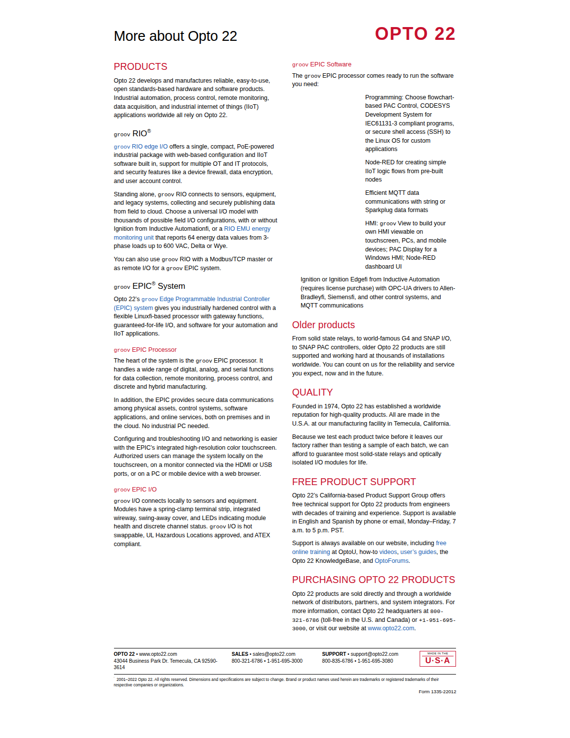More about Opto 22
OPTO 22
PRODUCTS
Opto 22 develops and manufactures reliable, easy-to-use, open standards-based hardware and software products. Industrial automation, process control, remote monitoring, data acquisition, and industrial internet of things (IIoT) applications worldwide all rely on Opto 22.
groov RIO®
groov RIO edge I/O offers a single, compact, PoE-powered industrial package with web-based configuration and IIoT software built in, support for multiple OT and IT protocols, and security features like a device firewall, data encryption, and user account control.
Standing alone, groov RIO connects to sensors, equipment, and legacy systems, collecting and securely publishing data from field to cloud. Choose a universal I/O model with thousands of possible field I/O configurations, with or without Ignition from Inductive Automationﬁ, or a RIO EMU energy monitoring unit that reports 64 energy data values from 3-phase loads up to 600 VAC, Delta or Wye.
You can also use groov RIO with a Modbus/TCP master or as remote I/O for a groov EPIC system.
groov EPIC® System
Opto 22’s groov Edge Programmable Industrial Controller (EPIC) system gives you industrially hardened control with a flexible Linuxﬁ-based processor with gateway functions, guaranteed-for-life I/O, and software for your automation and IIoT applications.
groov EPIC Processor
The heart of the system is the groov EPIC processor. It handles a wide range of digital, analog, and serial functions for data collection, remote monitoring, process control, and discrete and hybrid manufacturing.
In addition, the EPIC provides secure data communications among physical assets, control systems, software applications, and online services, both on premises and in the cloud. No industrial PC needed.
Configuring and troubleshooting I/O and networking is easier with the EPIC’s integrated high-resolution color touchscreen. Authorized users can manage the system locally on the touchscreen, on a monitor connected via the HDMI or USB ports, or on a PC or mobile device with a web browser.
groov EPIC I/O
groov I/O connects locally to sensors and equipment. Modules have a spring-clamp terminal strip, integrated wireway, swing-away cover, and LEDs indicating module health and discrete channel status. groov I/O is hot swappable, UL Hazardous Locations approved, and ATEX compliant.
groov EPIC Software
The groov EPIC processor comes ready to run the software you need:
Programming: Choose flowchart-based PAC Control, CODESYS Development System for IEC61131-3 compliant programs, or secure shell access (SSH) to the Linux OS for custom applications
Node-RED for creating simple IIoT logic flows from pre-built nodes
Efficient MQTT data communications with string or Sparkplug data formats
HMI: groov View to build your own HMI viewable on touchscreen, PCs, and mobile devices; PAC Display for a Windows HMI; Node-RED dashboard UI
Ignition or Ignition Edgeﬁ from Inductive Automation (requires license purchase) with OPC-UA drivers to Allen-Bradleyﬁ, Siemensﬁ, and other control systems, and MQTT communications
Older products
From solid state relays, to world-famous G4 and SNAP I/O, to SNAP PAC controllers, older Opto 22 products are still supported and working hard at thousands of installations worldwide. You can count on us for the reliability and service you expect, now and in the future.
QUALITY
Founded in 1974, Opto 22 has established a worldwide reputation for high-quality products. All are made in the U.S.A. at our manufacturing facility in Temecula, California.
Because we test each product twice before it leaves our factory rather than testing a sample of each batch, we can afford to guarantee most solid-state relays and optically isolated I/O modules for life.
FREE PRODUCT SUPPORT
Opto 22’s California-based Product Support Group offers free technical support for Opto 22 products from engineers with decades of training and experience. Support is available in English and Spanish by phone or email, Monday–Friday, 7 a.m. to 5 p.m. PST.
Support is always available on our website, including free online training at OptoU, how-to videos, user’s guides, the Opto 22 KnowledgeBase, and OptoForums.
PURCHASING OPTO 22 PRODUCTS
Opto 22 products are sold directly and through a worldwide network of distributors, partners, and system integrators. For more information, contact Opto 22 headquarters at 800-321-6786 (toll-free in the U.S. and Canada) or +1-951-695-3000, or visit our website at www.opto22.com.
OPTO 22 • www.opto22.com
43044 Business Park Dr. Temecula, CA 92590-3614
SALES • sales@opto22.com
800-321-6786 • 1-951-695-3000
SUPPORT • support@opto22.com
800-835-6786 • 1-951-695-3080
MADE IN THE U·S·A
’ 2001–2022 Opto 22. All rights reserved. Dimensions and specifications are subject to change. Brand or product names used herein are trademarks or registered trademarks of their respective companies or organizations.
Form 1335-22012